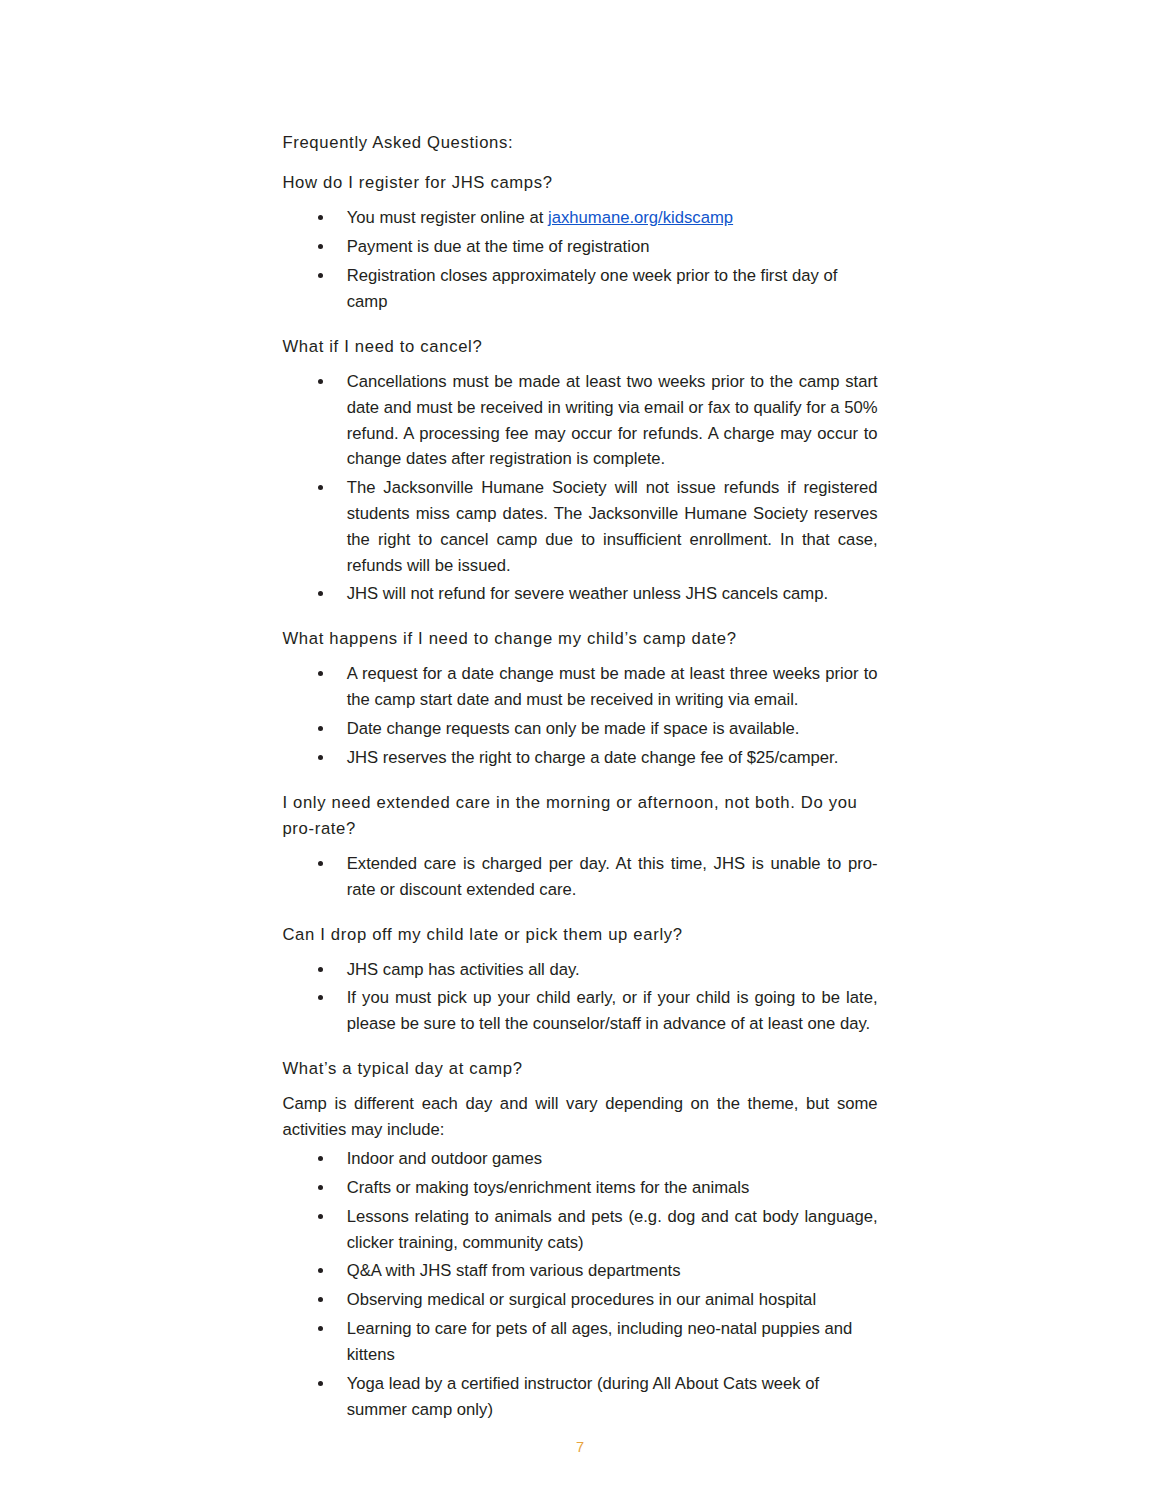Frequently Asked Questions:
How do I register for JHS camps?
You must register online at jaxhumane.org/kidscamp
Payment is due at the time of registration
Registration closes approximately one week prior to the first day of camp
What if I need to cancel?
Cancellations must be made at least two weeks prior to the camp start date and must be received in writing via email or fax to qualify for a 50% refund. A processing fee may occur for refunds. A charge may occur to change dates after registration is complete.
The Jacksonville Humane Society will not issue refunds if registered students miss camp dates. The Jacksonville Humane Society reserves the right to cancel camp due to insufficient enrollment. In that case, refunds will be issued.
JHS will not refund for severe weather unless JHS cancels camp.
What happens if I need to change my child’s camp date?
A request for a date change must be made at least three weeks prior to the camp start date and must be received in writing via email.
Date change requests can only be made if space is available.
JHS reserves the right to charge a date change fee of $25/camper.
I only need extended care in the morning or afternoon, not both. Do you pro-rate?
Extended care is charged per day. At this time, JHS is unable to pro-rate or discount extended care.
Can I drop off my child late or pick them up early?
JHS camp has activities all day.
If you must pick up your child early, or if your child is going to be late, please be sure to tell the counselor/staff in advance of at least one day.
What’s a typical day at camp?
Camp is different each day and will vary depending on the theme, but some activities may include:
Indoor and outdoor games
Crafts or making toys/enrichment items for the animals
Lessons relating to animals and pets (e.g. dog and cat body language, clicker training, community cats)
Q&A with JHS staff from various departments
Observing medical or surgical procedures in our animal hospital
Learning to care for pets of all ages, including neo-natal puppies and kittens
Yoga lead by a certified instructor (during All About Cats week of summer camp only)
7